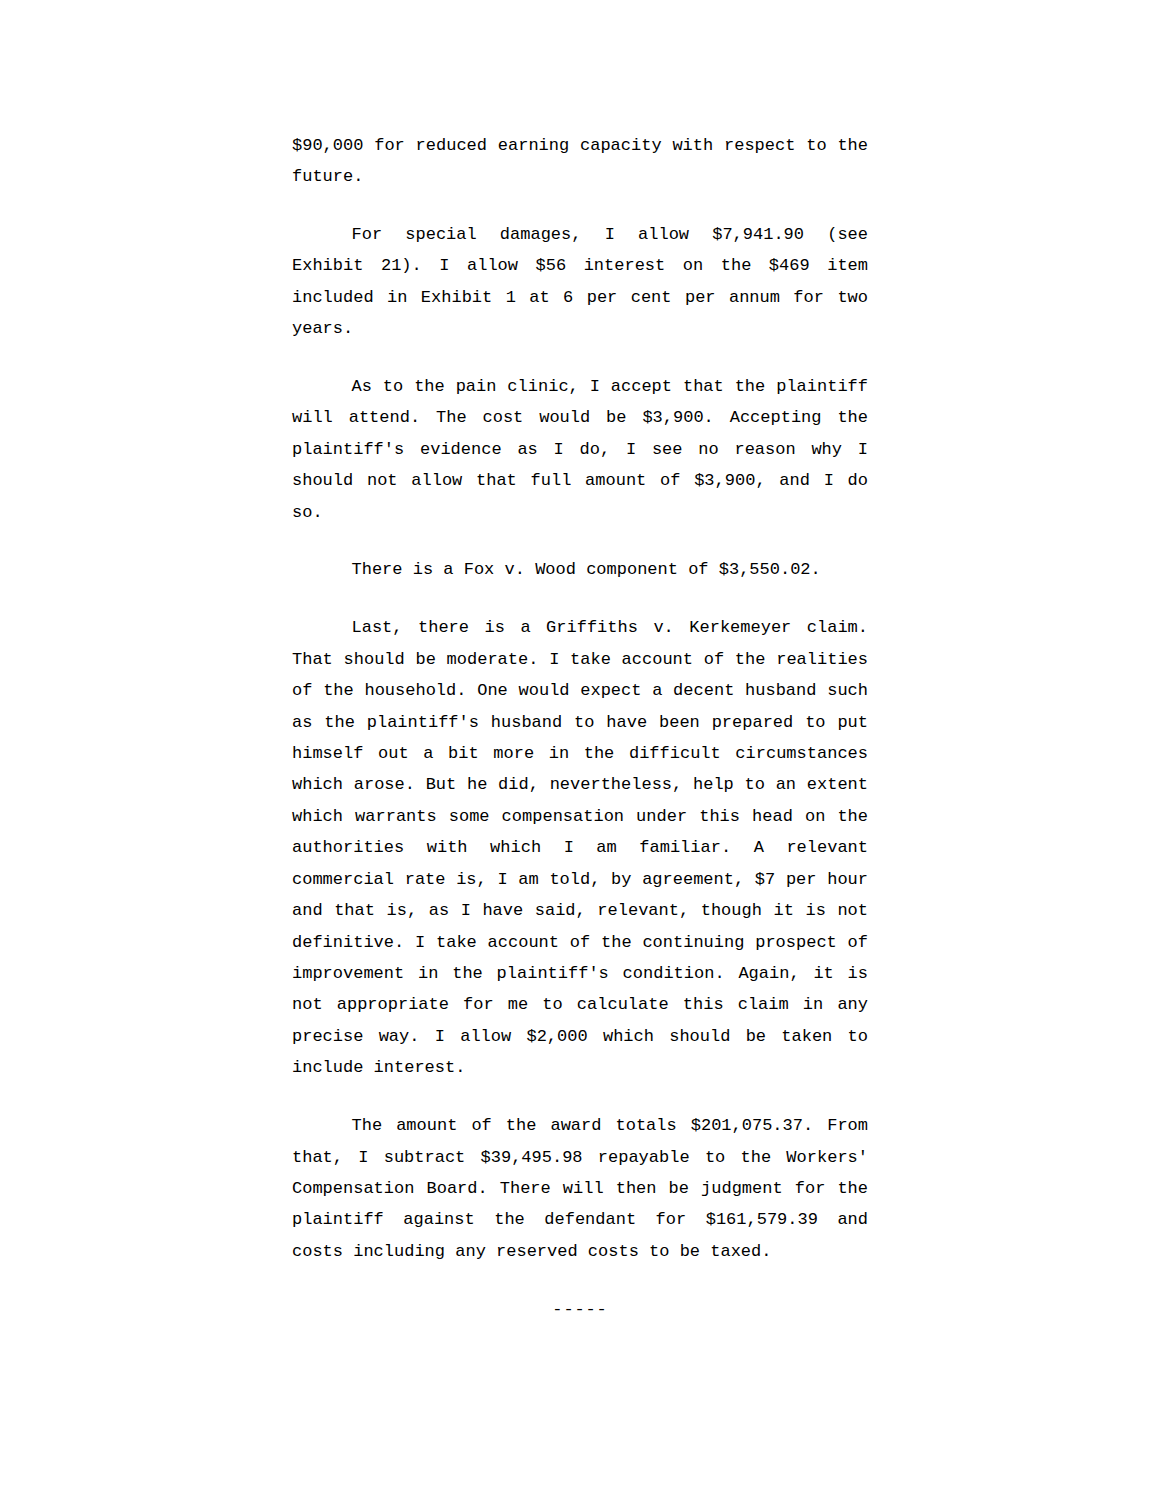$90,000 for reduced earning capacity with respect to the future.
For special damages, I allow $7,941.90 (see Exhibit 21). I allow $56 interest on the $469 item included in Exhibit 1 at 6 per cent per annum for two years.
As to the pain clinic, I accept that the plaintiff will attend. The cost would be $3,900. Accepting the plaintiff's evidence as I do, I see no reason why I should not allow that full amount of $3,900, and I do so.
There is a Fox v. Wood component of $3,550.02.
Last, there is a Griffiths v. Kerkemeyer claim. That should be moderate. I take account of the realities of the household. One would expect a decent husband such as the plaintiff's husband to have been prepared to put himself out a bit more in the difficult circumstances which arose. But he did, nevertheless, help to an extent which warrants some compensation under this head on the authorities with which I am familiar. A relevant commercial rate is, I am told, by agreement, $7 per hour and that is, as I have said, relevant, though it is not definitive. I take account of the continuing prospect of improvement in the plaintiff's condition. Again, it is not appropriate for me to calculate this claim in any precise way. I allow $2,000 which should be taken to include interest.
The amount of the award totals $201,075.37. From that, I subtract $39,495.98 repayable to the Workers' Compensation Board. There will then be judgment for the plaintiff against the defendant for $161,579.39 and costs including any reserved costs to be taxed.
-----